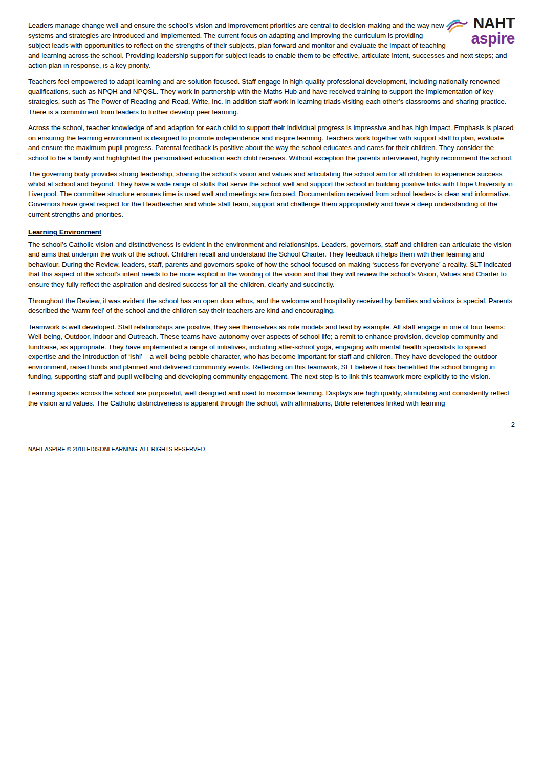NAHT aspire
Leaders manage change well and ensure the school’s vision and improvement priorities are central to decision-making and the way new systems and strategies are introduced and implemented. The current focus on adapting and improving the curriculum is providing subject leads with opportunities to reflect on the strengths of their subjects, plan forward and monitor and evaluate the impact of teaching and learning across the school. Providing leadership support for subject leads to enable them to be effective, articulate intent, successes and next steps; and action plan in response, is a key priority.
Teachers feel empowered to adapt learning and are solution focused. Staff engage in high quality professional development, including nationally renowned qualifications, such as NPQH and NPQSL. They work in partnership with the Maths Hub and have received training to support the implementation of key strategies, such as The Power of Reading and Read, Write, Inc. In addition staff work in learning triads visiting each other’s classrooms and sharing practice. There is a commitment from leaders to further develop peer learning.
Across the school, teacher knowledge of and adaption for each child to support their individual progress is impressive and has high impact. Emphasis is placed on ensuring the learning environment is designed to promote independence and inspire learning. Teachers work together with support staff to plan, evaluate and ensure the maximum pupil progress. Parental feedback is positive about the way the school educates and cares for their children. They consider the school to be a family and highlighted the personalised education each child receives. Without exception the parents interviewed, highly recommend the school.
The governing body provides strong leadership, sharing the school’s vision and values and articulating the school aim for all children to experience success whilst at school and beyond. They have a wide range of skills that serve the school well and support the school in building positive links with Hope University in Liverpool. The committee structure ensures time is used well and meetings are focused. Documentation received from school leaders is clear and informative. Governors have great respect for the Headteacher and whole staff team, support and challenge them appropriately and have a deep understanding of the current strengths and priorities.
Learning Environment
The school’s Catholic vision and distinctiveness is evident in the environment and relationships. Leaders, governors, staff and children can articulate the vision and aims that underpin the work of the school. Children recall and understand the School Charter. They feedback it helps them with their learning and behaviour. During the Review, leaders, staff, parents and governors spoke of how the school focused on making ‘success for everyone’ a reality. SLT indicated that this aspect of the school’s intent needs to be more explicit in the wording of the vision and that they will review the school’s Vision, Values and Charter to ensure they fully reflect the aspiration and desired success for all the children, clearly and succinctly.
Throughout the Review, it was evident the school has an open door ethos, and the welcome and hospitality received by families and visitors is special. Parents described the ‘warm feel’ of the school and the children say their teachers are kind and encouraging.
Teamwork is well developed. Staff relationships are positive, they see themselves as role models and lead by example. All staff engage in one of four teams: Well-being, Outdoor, Indoor and Outreach. These teams have autonomy over aspects of school life; a remit to enhance provision, develop community and fundraise, as appropriate. They have implemented a range of initiatives, including after-school yoga, engaging with mental health specialists to spread expertise and the introduction of ‘Ishi’ – a well-being pebble character, who has become important for staff and children. They have developed the outdoor environment, raised funds and planned and delivered community events. Reflecting on this teamwork, SLT believe it has benefitted the school bringing in funding, supporting staff and pupil wellbeing and developing community engagement. The next step is to link this teamwork more explicitly to the vision.
Learning spaces across the school are purposeful, well designed and used to maximise learning. Displays are high quality, stimulating and consistently reflect the vision and values. The Catholic distinctiveness is apparent through the school, with affirmations, Bible references linked with learning
2
NAHT ASPIRE © 2018 EDISONLEARNING. ALL RIGHTS RESERVED